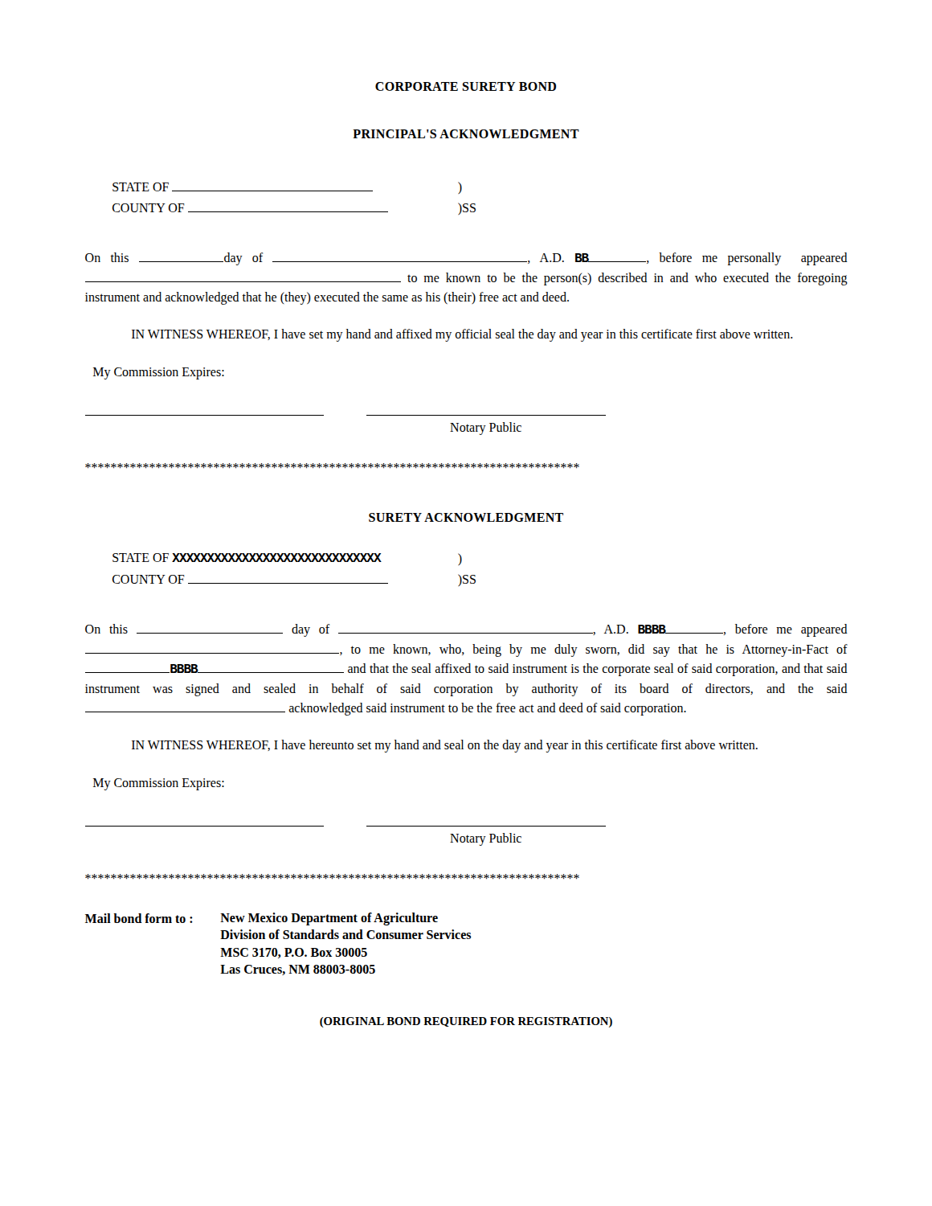CORPORATE SURETY BOND
PRINCIPAL'S ACKNOWLEDGMENT
| STATE OF | ) |
| COUNTY OF | )SS |
On this day of , A.D. BB , before me personally appeared to me known to be the person(s) described in and who executed the foregoing instrument and acknowledged that he (they) executed the same as his (their) free act and deed.
IN WITNESS WHEREOF, I have set my hand and affixed my official seal the day and year in this certificate first above written.
My Commission Expires:
Notary Public
*****************************************************************************
SURETY ACKNOWLEDGMENT
| STATE OF XXXXXXXXXXXXXXXXXXXXXXXXXXXXXX | ) |
| COUNTY OF | )SS |
On this day of , A.D. BBBB , before me appeared , to me known, who, being by me duly sworn, did say that he is Attorney-in-Fact of BBBB and that the seal affixed to said instrument is the corporate seal of said corporation, and that said instrument was signed and sealed in behalf of said corporation by authority of its board of directors, and the said acknowledged said instrument to be the free act and deed of said corporation.
IN WITNESS WHEREOF, I have hereunto set my hand and seal on the day and year in this certificate first above written.
My Commission Expires:
Notary Public
*****************************************************************************
| Mail bond form to : | New Mexico Department of Agriculture Division of Standards and Consumer Services MSC 3170, P.O. Box 30005 Las Cruces, NM 88003-8005 |
(ORIGINAL BOND REQUIRED FOR REGISTRATION)